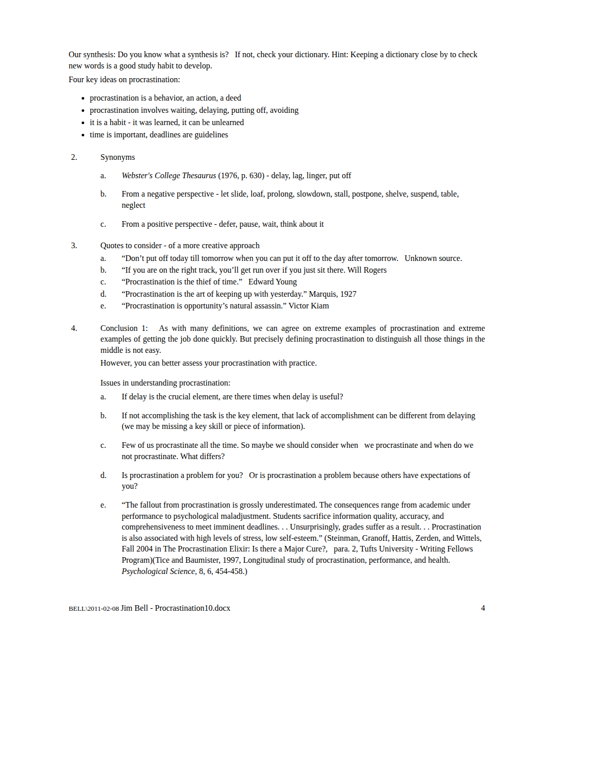Our synthesis: Do you know what a synthesis is? If not, check your dictionary. Hint: Keeping a dictionary close by to check new words is a good study habit to develop.
Four key ideas on procrastination:
procrastination is a behavior, an action, a deed
procrastination involves waiting, delaying, putting off, avoiding
it is a habit - it was learned, it can be unlearned
time is important, deadlines are guidelines
2.
Synonyms
a.
Webster's College Thesaurus (1976, p. 630) - delay, lag, linger, put off
b.
From a negative perspective - let slide, loaf, prolong, slowdown, stall, postpone, shelve, suspend, table, neglect
c.
From a positive perspective - defer, pause, wait, think about it
3.
Quotes to consider - of a more creative approach
a.
“Don’t put off today till tomorrow when you can put it off to the day after tomorrow. Unknown source.
b.
“If you are on the right track, you’ll get run over if you just sit there. Will Rogers
c.
“Procrastination is the thief of time.” Edward Young
d.
“Procrastination is the art of keeping up with yesterday.” Marquis, 1927
e.
“Procrastination is opportunity’s natural assassin.” Victor Kiam
4.
Conclusion 1: As with many definitions, we can agree on extreme examples of procrastination and extreme examples of getting the job done quickly. But precisely defining procrastination to distinguish all those things in the middle is not easy.
However, you can better assess your procrastination with practice.
Issues in understanding procrastination:
a.
If delay is the crucial element, are there times when delay is useful?
b.
If not accomplishing the task is the key element, that lack of accomplishment can be different from delaying (we may be missing a key skill or piece of information).
c.
Few of us procrastinate all the time. So maybe we should consider when we procrastinate and when do we not procrastinate. What differs?
d.
Is procrastination a problem for you? Or is procrastination a problem because others have expectations of you?
e.
“The fallout from procrastination is grossly underestimated. The consequences range from academic under performance to psychological maladjustment. Students sacrifice information quality, accuracy, and comprehensiveness to meet imminent deadlines. . . Unsurprisingly, grades suffer as a result. . . Procrastination is also associated with high levels of stress, low self-esteem.” (Steinman, Granoff, Hattis, Zerden, and Wittels, Fall 2004 in The Procrastination Elixir: Is there a Major Cure?, para. 2, Tufts University - Writing Fellows Program)(Tice and Baumister, 1997, Longitudinal study of procrastination, performance, and health. Psychological Science, 8, 6, 454-458.)
BELL\2011-02-08 Jim Bell - Procrastination10.docx
4